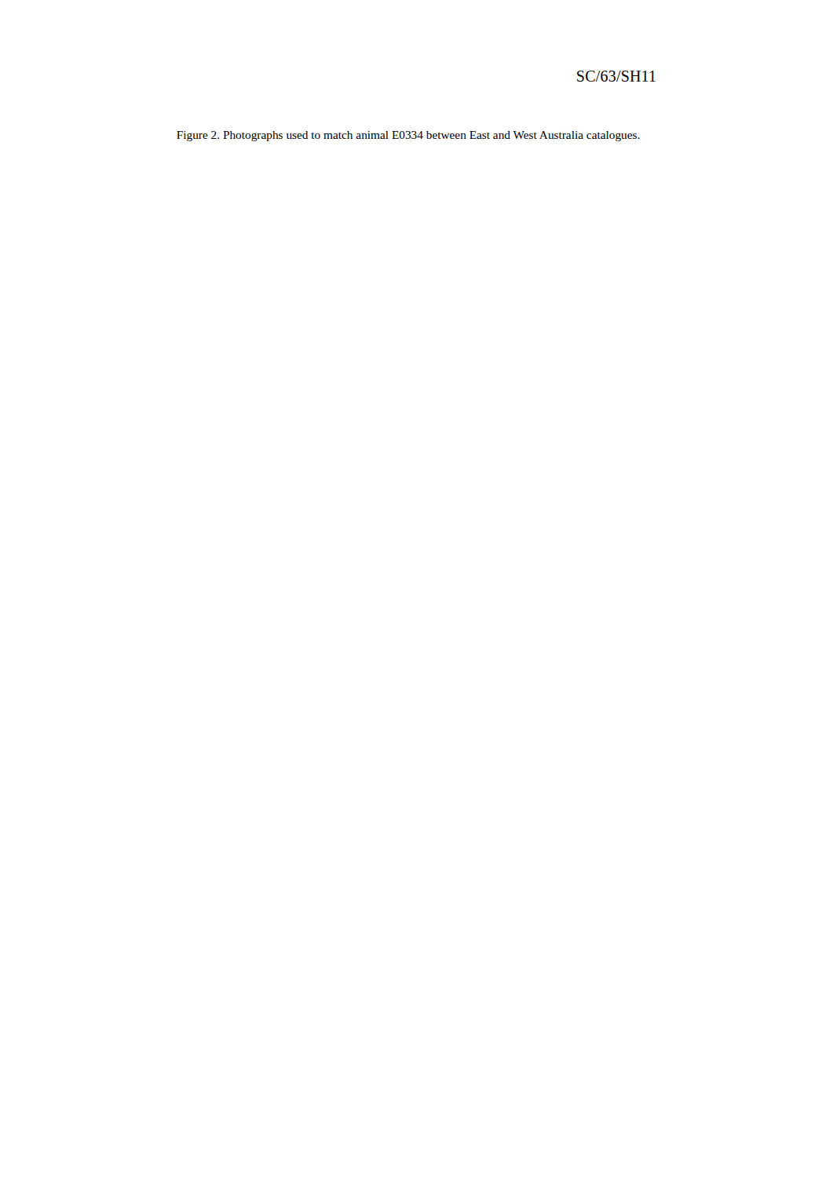SC/63/SH11
Figure 2. Photographs used to match animal E0334 between East and West Australia catalogues.